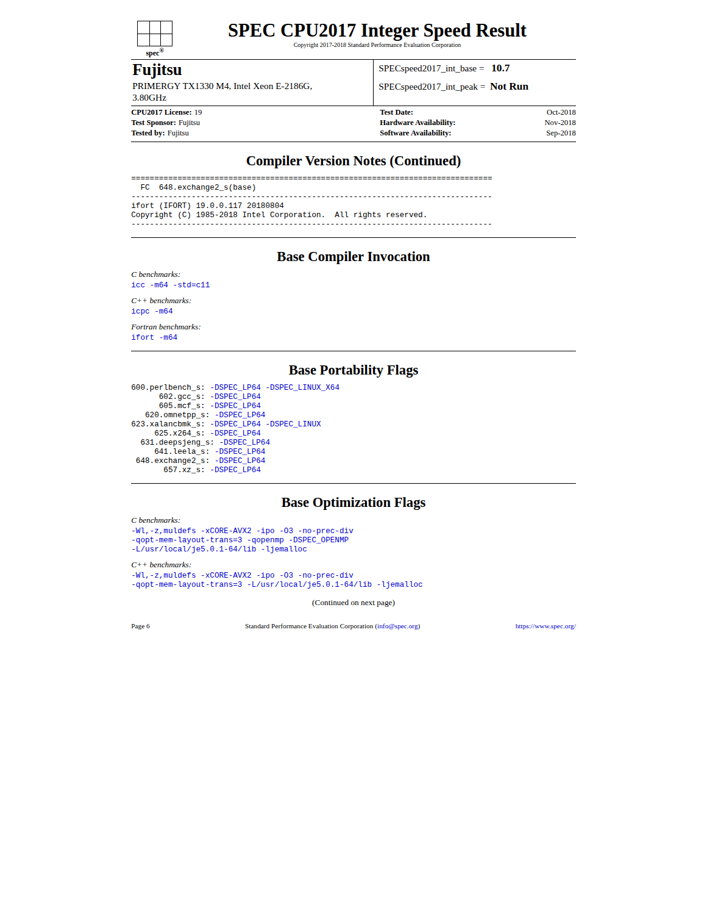spec®
SPEC CPU2017 Integer Speed Result
Copyright 2017-2018 Standard Performance Evaluation Corporation
Fujitsu
PRIMERGY TX1330 M4, Intel Xeon E-2186G,
3.80GHz
SPECspeed2017_int_base = 10.7
SPECspeed2017_int_peak = Not Run
CPU2017 License: 19
Test Sponsor: Fujitsu
Tested by: Fujitsu
Test Date: Oct-2018
Hardware Availability: Nov-2018
Software Availability: Sep-2018
Compiler Version Notes (Continued)
==============================================================================
  FC  648.exchange2_s(base)
------------------------------------------------------------------------------
ifort (IFORT) 19.0.0.117 20180804
Copyright (C) 1985-2018 Intel Corporation.  All rights reserved.
------------------------------------------------------------------------------
Base Compiler Invocation
C benchmarks:
icc -m64 -std=c11
C++ benchmarks:
icpc -m64
Fortran benchmarks:
ifort -m64
Base Portability Flags
600.perlbench_s: -DSPEC_LP64 -DSPEC_LINUX_X64
602.gcc_s: -DSPEC_LP64
605.mcf_s: -DSPEC_LP64
620.omnetpp_s: -DSPEC_LP64
623.xalancbmk_s: -DSPEC_LP64 -DSPEC_LINUX
625.x264_s: -DSPEC_LP64
631.deepsjeng_s: -DSPEC_LP64
641.leela_s: -DSPEC_LP64
648.exchange2_s: -DSPEC_LP64
657.xz_s: -DSPEC_LP64
Base Optimization Flags
C benchmarks:
-Wl,-z,muldefs -xCORE-AVX2 -ipo -O3 -no-prec-div
-qopt-mem-layout-trans=3 -qopenmp -DSPEC_OPENMP
-L/usr/local/je5.0.1-64/lib -ljemalloc
C++ benchmarks:
-Wl,-z,muldefs -xCORE-AVX2 -ipo -O3 -no-prec-div
-qopt-mem-layout-trans=3 -L/usr/local/je5.0.1-64/lib -ljemalloc
(Continued on next page)
Page 6
Standard Performance Evaluation Corporation (info@spec.org)
https://www.spec.org/